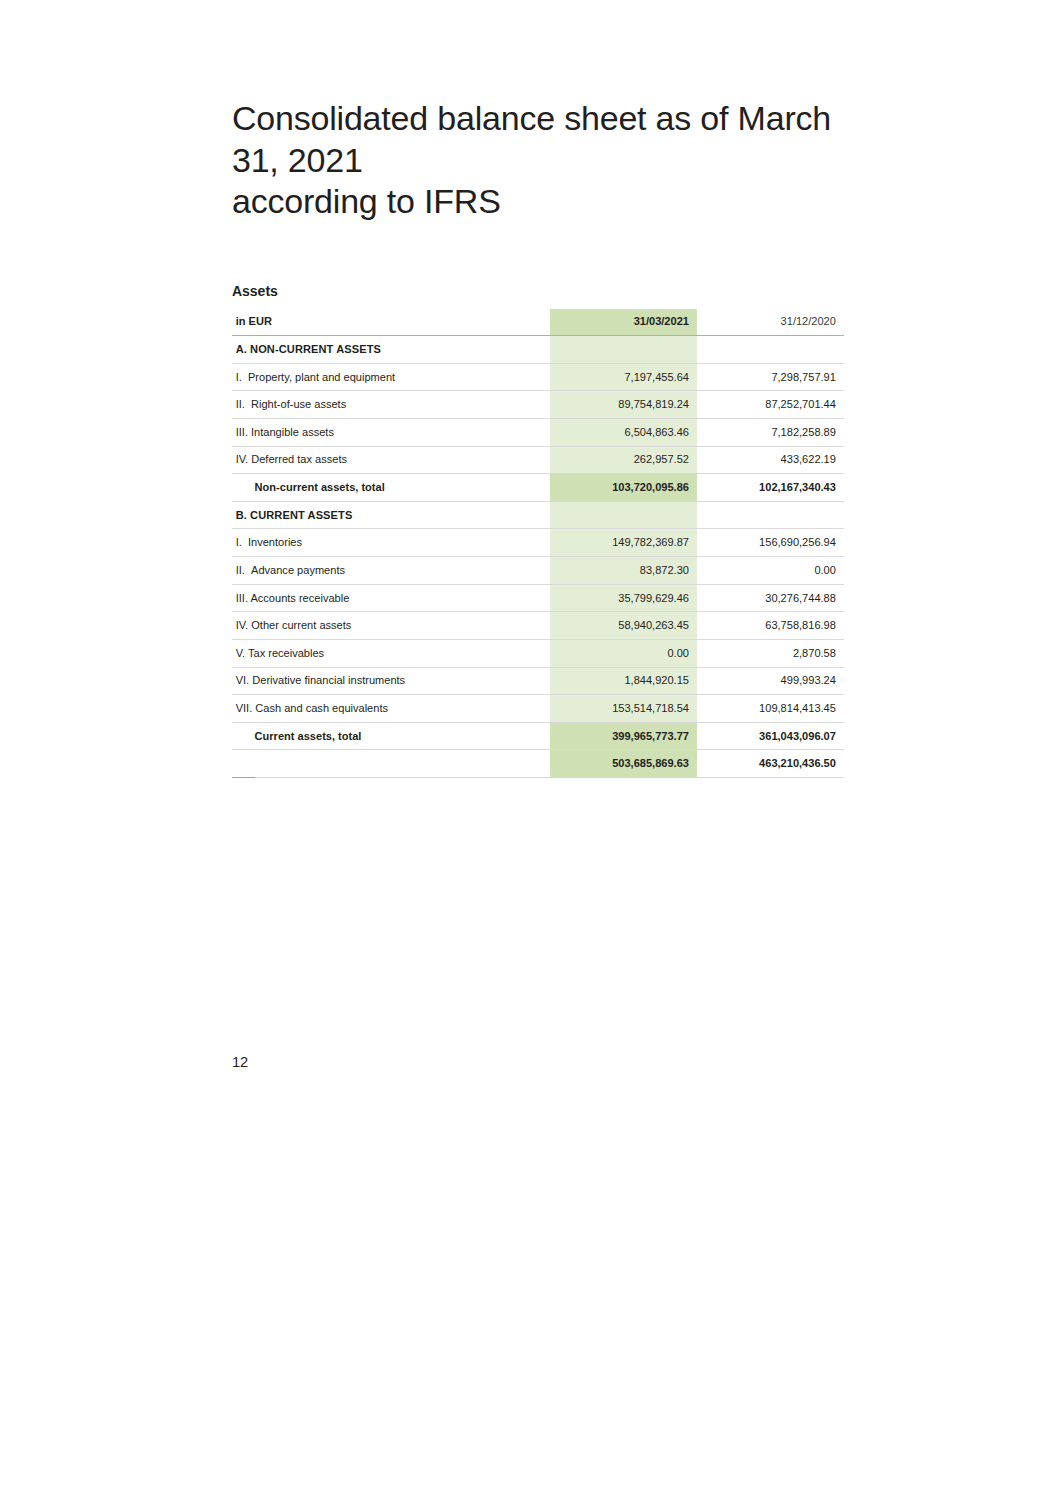Consolidated balance sheet as of March 31, 2021
according to IFRS
Assets
| in EUR | 31/03/2021 | 31/12/2020 |
| --- | --- | --- |
| A. NON-CURRENT ASSETS | | |
| I. Property, plant and equipment | 7,197,455.64 | 7,298,757.91 |
| II. Right-of-use assets | 89,754,819.24 | 87,252,701.44 |
| III. Intangible assets | 6,504,863.46 | 7,182,258.89 |
| IV. Deferred tax assets | 262,957.52 | 433,622.19 |
| Non-current assets, total | 103,720,095.86 | 102,167,340.43 |
| B. CURRENT ASSETS | | |
| I. Inventories | 149,782,369.87 | 156,690,256.94 |
| II. Advance payments | 83,872.30 | 0.00 |
| III. Accounts receivable | 35,799,629.46 | 30,276,744.88 |
| IV. Other current assets | 58,940,263.45 | 63,758,816.98 |
| V. Tax receivables | 0.00 | 2,870.58 |
| VI. Derivative financial instruments | 1,844,920.15 | 499,993.24 |
| VII. Cash and cash equivalents | 153,514,718.54 | 109,814,413.45 |
| Current assets, total | 399,965,773.77 | 361,043,096.07 |
| | 503,685,869.63 | 463,210,436.50 |
12